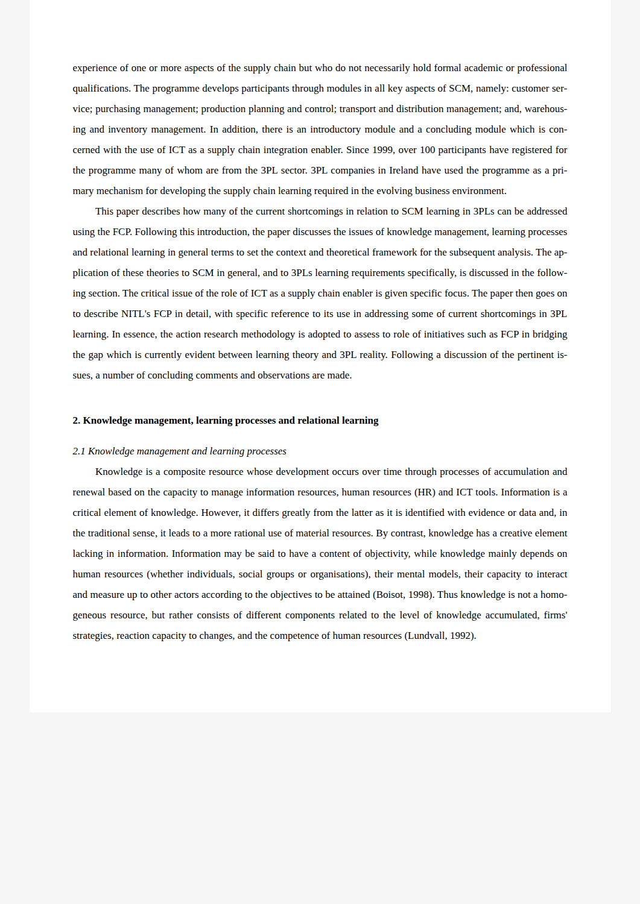experience of one or more aspects of the supply chain but who do not necessarily hold formal academic or professional qualifications. The programme develops participants through modules in all key aspects of SCM, namely: customer service; purchasing management; production planning and control; transport and distribution management; and, warehousing and inventory management. In addition, there is an introductory module and a concluding module which is concerned with the use of ICT as a supply chain integration enabler. Since 1999, over 100 participants have registered for the programme many of whom are from the 3PL sector. 3PL companies in Ireland have used the programme as a primary mechanism for developing the supply chain learning required in the evolving business environment.
This paper describes how many of the current shortcomings in relation to SCM learning in 3PLs can be addressed using the FCP. Following this introduction, the paper discusses the issues of knowledge management, learning processes and relational learning in general terms to set the context and theoretical framework for the subsequent analysis. The application of these theories to SCM in general, and to 3PLs learning requirements specifically, is discussed in the following section. The critical issue of the role of ICT as a supply chain enabler is given specific focus. The paper then goes on to describe NITL's FCP in detail, with specific reference to its use in addressing some of current shortcomings in 3PL learning. In essence, the action research methodology is adopted to assess to role of initiatives such as FCP in bridging the gap which is currently evident between learning theory and 3PL reality. Following a discussion of the pertinent issues, a number of concluding comments and observations are made.
2. Knowledge management, learning processes and relational learning
2.1 Knowledge management and learning processes
Knowledge is a composite resource whose development occurs over time through processes of accumulation and renewal based on the capacity to manage information resources, human resources (HR) and ICT tools. Information is a critical element of knowledge. However, it differs greatly from the latter as it is identified with evidence or data and, in the traditional sense, it leads to a more rational use of material resources. By contrast, knowledge has a creative element lacking in information. Information may be said to have a content of objectivity, while knowledge mainly depends on human resources (whether individuals, social groups or organisations), their mental models, their capacity to interact and measure up to other actors according to the objectives to be attained (Boisot, 1998). Thus knowledge is not a homogeneous resource, but rather consists of different components related to the level of knowledge accumulated, firms' strategies, reaction capacity to changes, and the competence of human resources (Lundvall, 1992).